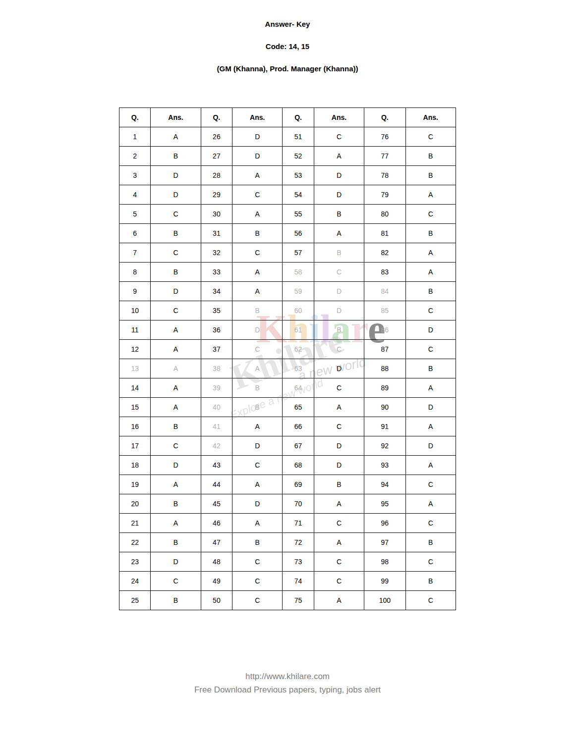Answer- Key
Code: 14, 15
(GM (Khanna), Prod. Manager (Khanna))
Khilare
Explore a new world
Khilare
a new world
| Q. | Ans. | Q. | Ans. | Q. | Ans. | Q. | Ans. |
| --- | --- | --- | --- | --- | --- | --- | --- |
| 1 | A | 26 | D | 51 | C | 76 | C |
| 2 | B | 27 | D | 52 | A | 77 | B |
| 3 | D | 28 | A | 53 | D | 78 | B |
| 4 | D | 29 | C | 54 | D | 79 | A |
| 5 | C | 30 | A | 55 | B | 80 | C |
| 6 | B | 31 | B | 56 | A | 81 | B |
| 7 | C | 32 | C | 57 | B | 82 | A |
| 8 | B | 33 | A | 58 | C | 83 | A |
| 9 | D | 34 | A | 59 | D | 84 | B |
| 10 | C | 35 | B | 60 | D | 85 | C |
| 11 | A | 36 | D | 61 | B | 86 | D |
| 12 | A | 37 | C | 62 | C | 87 | C |
| 13 | A | 38 | A | 63 | D | 88 | B |
| 14 | A | 39 | B | 64 | C | 89 | A |
| 15 | A | 40 | B | 65 | A | 90 | D |
| 16 | B | 41 | A | 66 | C | 91 | A |
| 17 | C | 42 | D | 67 | D | 92 | D |
| 18 | D | 43 | C | 68 | D | 93 | A |
| 19 | A | 44 | A | 69 | B | 94 | C |
| 20 | B | 45 | D | 70 | A | 95 | A |
| 21 | A | 46 | A | 71 | C | 96 | C |
| 22 | B | 47 | B | 72 | A | 97 | B |
| 23 | D | 48 | C | 73 | C | 98 | C |
| 24 | C | 49 | C | 74 | C | 99 | B |
| 25 | B | 50 | C | 75 | A | 100 | C |
http://www.khilare.com
Free Download Previous papers, typing, jobs alert